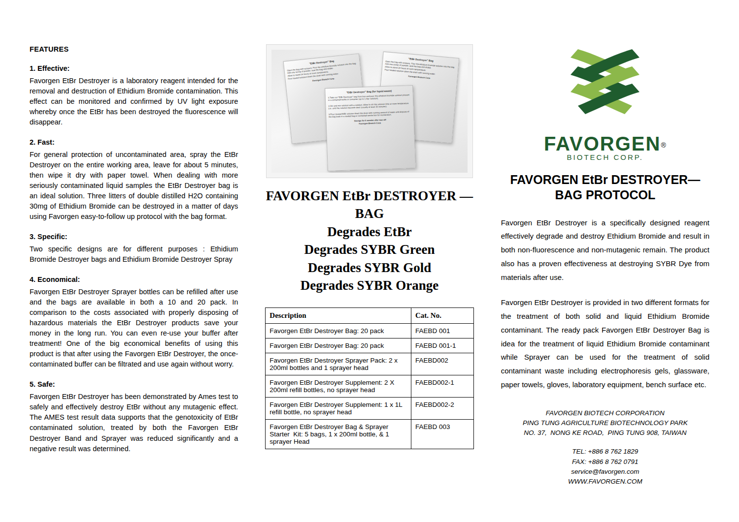FEATURES
1. Effective:
Favorgen EtBr Destroyer is a laboratory reagent intended for the removal and destruction of Ethidium Bromide contamination. This effect can be monitored and confirmed by UV light exposure whereby once the EtBr has been destroyed the fluorescence will disappear.
2. Fast:
For general protection of uncontaminated area, spray the EtBr Destroyer on the entire working area, leave for about 5 minutes, then wipe it dry with paper towel. When dealing with more seriously contaminated liquid samples the EtBr Destroyer bag is an ideal solution. Three litters of double distilled H2O containing 30mg of Ethidium Bromide can be destroyed in a matter of days using Favorgen easy-to-follow up protocol with the bag format.
3. Specific:
Two specific designs are for different purposes : Ethidium Bromide Destroyer bags and Ethidium Bromide Destroyer Spray
4. Economical:
Favorgen EtBr Destroyer Sprayer bottles can be refilled after use and the bags are available in both a 10 and 20 pack. In comparison to the costs associated with properly disposing of hazardous materials the EtBr Destroyer products save your money in the long run. You can even re-use your buffer after treatment! One of the big economical benefits of using this product is that after using the Favorgen EtBr Destroyer, the once-contaminated buffer can be filtrated and use again without worry.
5. Safe:
Favorgen EtBr Destroyer has been demonstrated by Ames test to safely and effectively destroy EtBr without any mutagenic effect. The AMES test result data supports that the genotoxicity of EtBr contaminated solution, treated by both the Favorgen EtBr Destroyer Band and Sprayer was reduced significantly and a negative result was determined.
"EtBr Destroyer" Bag Open the bag with scissors. Pour the ethidium bromide solution into the bag.
Add one scoop of powder, seal the bag and shake.
Allow to stand 24 hours at room temperature.
Pour treated solution down the drain with running water. Favorgen Biotech Corp.
"EtBr Destroyer" Bag Open the bag with scissors. Pour the ethidium bromide solution into the bag.
Add one scoop of powder, seal the bag and shake.
Allow to stand 24 hours at room temperature.
Pour treated solution down the drain with running water. Favorgen Biotech Corp.
"EtBr Destroyer" Bag (for liquid waste) 1.Take out "EtBr Destroyer" bag from box and pour the ethidium bromide solution present in a contained bottle or container (up to 1 liter solution).
2.Stir and mix solution with a catalyst. Allow to stir the solution time at room temperature (i.e. until the solution become clear (usually at least 30 minutes).
3.Pour treated EtBr solution down the drain with running amount of water and dispose of the bag back in a sealed bag or contained waste box for incineration. Storage for 6 months after tear-off
Favorgen Biotech Corp.
FAVORGEN EtBr DESTROYER —
BAG
Degrades EtBr
Degrades SYBR Green
Degrades SYBR Gold
Degrades SYBR Orange
| Description | Cat. No. |
| --- | --- |
| Favorgen EtBr Destroyer Bag: 20 pack | FAEBD 001 |
| Favorgen EtBr Destroyer Bag: 20 pack | FAEBD 001-1 |
| Favorgen EtBr Destroyer Sprayer Pack: 2 x 200ml bottles and 1 sprayer head | FAEBD002 |
| Favorgen EtBr Destroyer Supplement: 2 X 200ml refill bottles, no sprayer head | FAEBD002-1 |
| Favorgen EtBr Destroyer Supplement: 1 x 1L refill bottle, no sprayer head | FAEBD002-2 |
| Favorgen EtBr Destroyer Bag & Sprayer Starter Kit: 5 bags, 1 x 200ml bottle, & 1 sprayer Head | FAEBD 003 |
FAVORGEN® BIOTECH CORP.
FAVORGEN EtBr DESTROYER—BAG PROTOCOL
Favorgen EtBr Destroyer is a specifically designed reagent effectively degrade and destroy Ethidium Bromide and result in both non-fluorescence and non-mutagenic remain. The product also has a proven effectiveness at destroying SYBR Dye from materials after use.
Favorgen EtBr Destroyer is provided in two different formats for the treatment of both solid and liquid Ethidium Bromide contaminant. The ready pack Favorgen EtBr Destroyer Bag is idea for the treatment of liquid Ethidium Bromide contaminant while Sprayer can be used for the treatment of solid contaminant waste including electrophoresis gels, glassware, paper towels, gloves, laboratory equipment, bench surface etc.
FAVORGEN BIOTECH CORPORATION
PING TUNG AGRICULTURE BIOTECHNOLOGY PARK
NO. 37, NONG KE ROAD, PING TUNG 908, TAIWAN
TEL: +886 8 762 1829
FAX: +886 8 762 0791
service@favorgen.com
WWW.FAVORGEN.COM